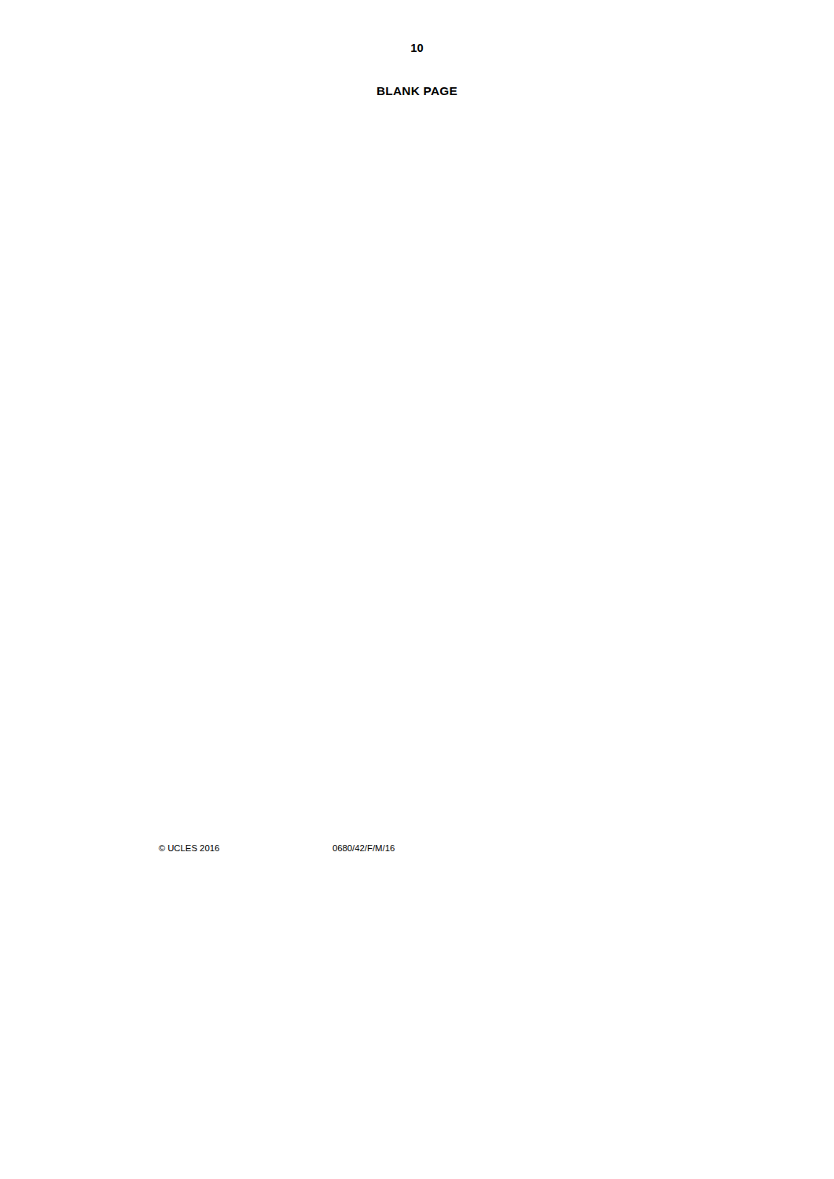10
BLANK PAGE
© UCLES 2016 0680/42/F/M/16